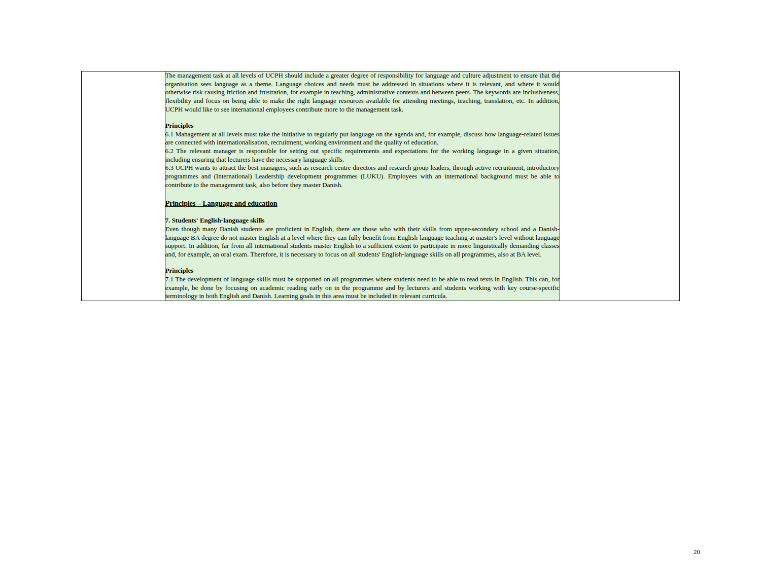| | The management task at all levels of UCPH should include a greater degree of responsibility for language and culture adjustment to ensure that the organisation sees language as a theme. Language choices and needs must be addressed in situations where it is relevant, and where it would otherwise risk causing friction and frustration, for example in teaching, administrative contexts and between peers. The keywords are inclusiveness, flexibility and focus on being able to make the right language resources available for attending meetings, teaching, translation, etc. In addition, UCPH would like to see international employees contribute more to the management task. Principles 6.1 Management at all levels must take the initiative to regularly put language on the agenda and, for example, discuss how language-related issues are connected with internationalisation, recruitment, working environment and the quality of education. 6.2 The relevant manager is responsible for setting out specific requirements and expectations for the working language in a given situation, including ensuring that lecturers have the necessary language skills. 6.3 UCPH wants to attract the best managers, such as research centre directors and research group leaders, through active recruitment, introductory programmes and (International) Leadership development programmes (LUKU). Employees with an international background must be able to contribute to the management task, also before they master Danish. Principles – Language and education 7. Students' English-language skills Even though many Danish students are proficient in English, there are those who with their skills from upper-secondary school and a Danish-language BA degree do not master English at a level where they can fully benefit from English-language teaching at master's level without language support. In addition, far from all international students master English to a sufficient extent to participate in more linguistically demanding classes and, for example, an oral exam. Therefore, it is necessary to focus on all students' English-language skills on all programmes, also at BA level. Principles 7.1 The development of language skills must be supported on all programmes where students need to be able to read texts in English. This can, for example, be done by focusing on academic reading early on in the programme and by lecturers and students working with key course-specific terminology in both English and Danish. Learning goals in this area must be included in relevant curricula. | |
20